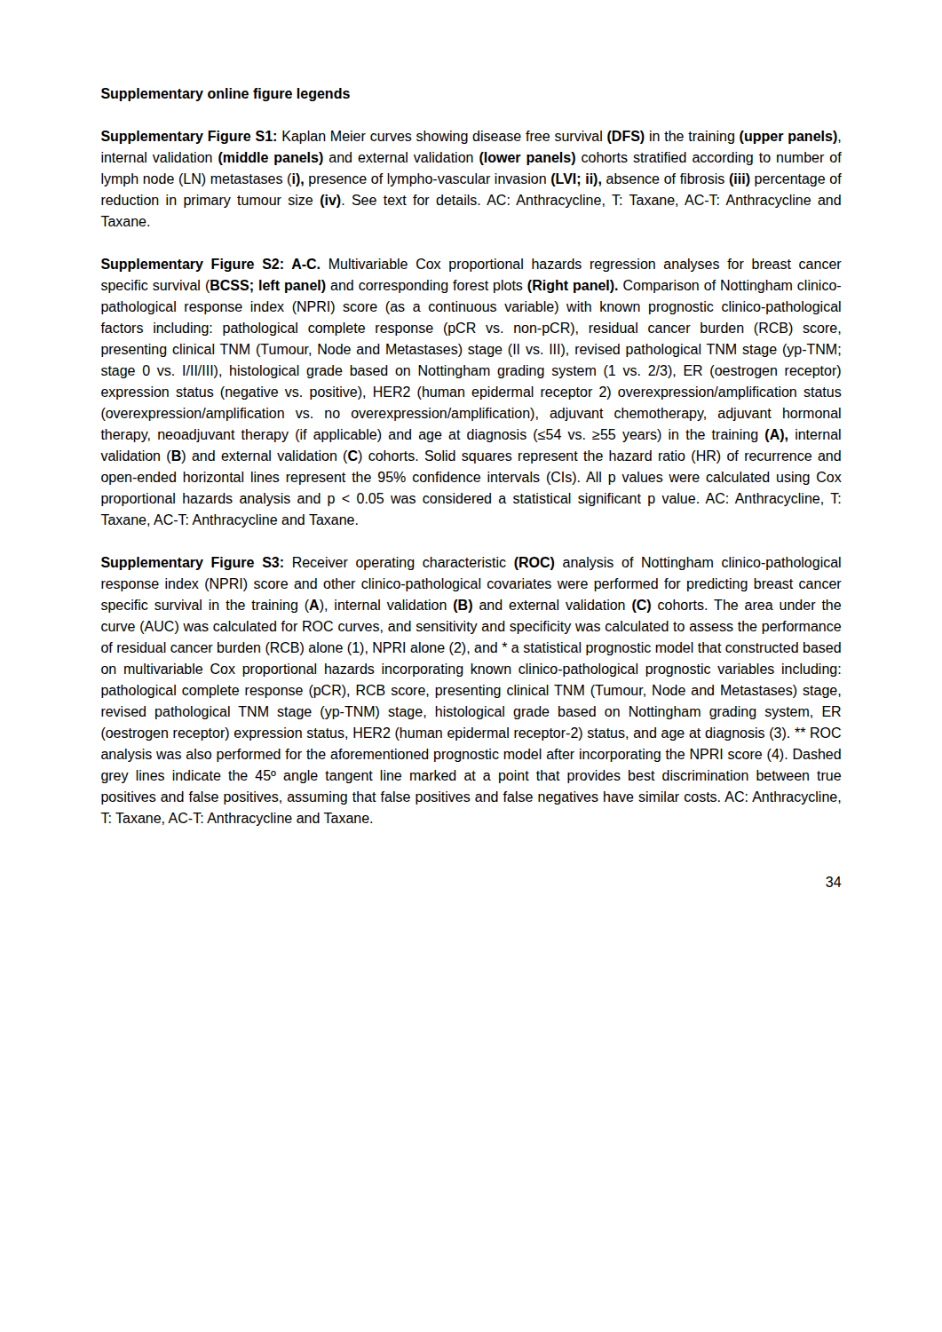Supplementary online figure legends
Supplementary Figure S1: Kaplan Meier curves showing disease free survival (DFS) in the training (upper panels), internal validation (middle panels) and external validation (lower panels) cohorts stratified according to number of lymph node (LN) metastases (i), presence of lympho-vascular invasion (LVI; ii), absence of fibrosis (iii) percentage of reduction in primary tumour size (iv). See text for details. AC: Anthracycline, T: Taxane, AC-T: Anthracycline and Taxane.
Supplementary Figure S2: A-C. Multivariable Cox proportional hazards regression analyses for breast cancer specific survival (BCSS; left panel) and corresponding forest plots (Right panel). Comparison of Nottingham clinico-pathological response index (NPRI) score (as a continuous variable) with known prognostic clinico-pathological factors including: pathological complete response (pCR vs. non-pCR), residual cancer burden (RCB) score, presenting clinical TNM (Tumour, Node and Metastases) stage (II vs. III), revised pathological TNM stage (yp-TNM; stage 0 vs. I/II/III), histological grade based on Nottingham grading system (1 vs. 2/3), ER (oestrogen receptor) expression status (negative vs. positive), HER2 (human epidermal receptor 2) overexpression/amplification status (overexpression/amplification vs. no overexpression/amplification), adjuvant chemotherapy, adjuvant hormonal therapy, neoadjuvant therapy (if applicable) and age at diagnosis (≤54 vs. ≥55 years) in the training (A), internal validation (B) and external validation (C) cohorts. Solid squares represent the hazard ratio (HR) of recurrence and open-ended horizontal lines represent the 95% confidence intervals (CIs). All p values were calculated using Cox proportional hazards analysis and p < 0.05 was considered a statistical significant p value. AC: Anthracycline, T: Taxane, AC-T: Anthracycline and Taxane.
Supplementary Figure S3: Receiver operating characteristic (ROC) analysis of Nottingham clinico-pathological response index (NPRI) score and other clinico-pathological covariates were performed for predicting breast cancer specific survival in the training (A), internal validation (B) and external validation (C) cohorts. The area under the curve (AUC) was calculated for ROC curves, and sensitivity and specificity was calculated to assess the performance of residual cancer burden (RCB) alone (1), NPRI alone (2), and * a statistical prognostic model that constructed based on multivariable Cox proportional hazards incorporating known clinico-pathological prognostic variables including: pathological complete response (pCR), RCB score, presenting clinical TNM (Tumour, Node and Metastases) stage, revised pathological TNM stage (yp-TNM) stage, histological grade based on Nottingham grading system, ER (oestrogen receptor) expression status, HER2 (human epidermal receptor-2) status, and age at diagnosis (3). ** ROC analysis was also performed for the aforementioned prognostic model after incorporating the NPRI score (4). Dashed grey lines indicate the 45º angle tangent line marked at a point that provides best discrimination between true positives and false positives, assuming that false positives and false negatives have similar costs. AC: Anthracycline, T: Taxane, AC-T: Anthracycline and Taxane.
34